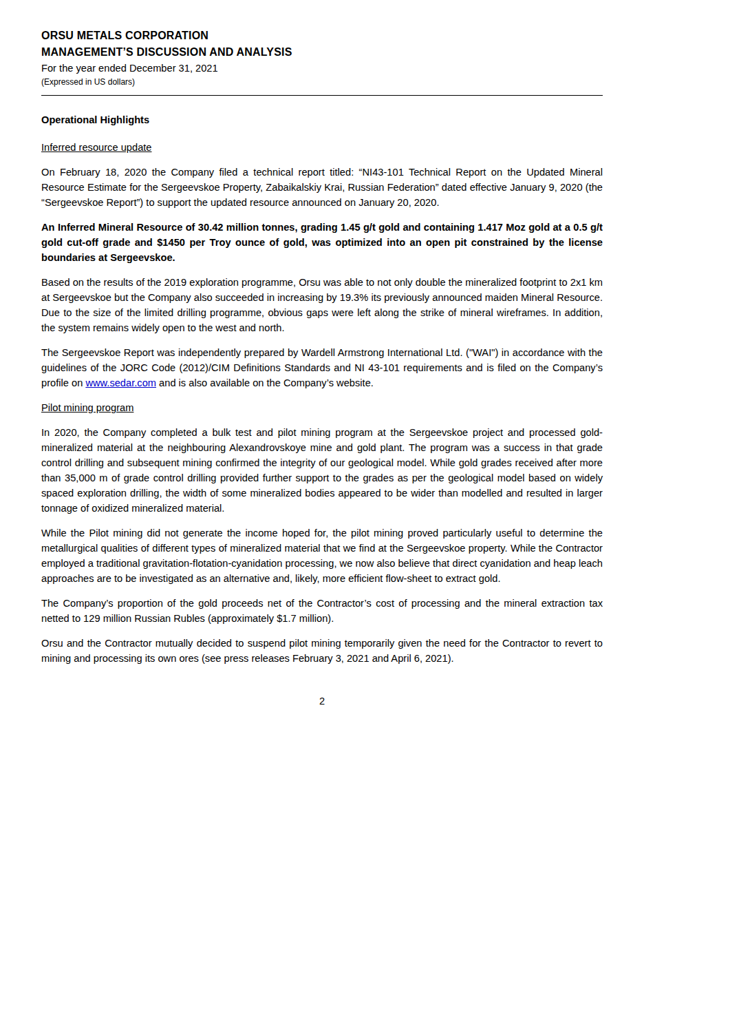ORSU METALS CORPORATION
MANAGEMENT’S DISCUSSION AND ANALYSIS
For the year ended December 31, 2021
(Expressed in US dollars)
Operational Highlights
Inferred resource update
On February 18, 2020 the Company filed a technical report titled: “NI43-101 Technical Report on the Updated Mineral Resource Estimate for the Sergeevskoe Property, Zabaikalskiy Krai, Russian Federation” dated effective January 9, 2020 (the “Sergeevskoe Report”) to support the updated resource announced on January 20, 2020.
An Inferred Mineral Resource of 30.42 million tonnes, grading 1.45 g/t gold and containing 1.417 Moz gold at a 0.5 g/t gold cut-off grade and $1450 per Troy ounce of gold, was optimized into an open pit constrained by the license boundaries at Sergeevskoe.
Based on the results of the 2019 exploration programme, Orsu was able to not only double the mineralized footprint to 2x1 km at Sergeevskoe but the Company also succeeded in increasing by 19.3% its previously announced maiden Mineral Resource. Due to the size of the limited drilling programme, obvious gaps were left along the strike of mineral wireframes. In addition, the system remains widely open to the west and north.
The Sergeevskoe Report was independently prepared by Wardell Armstrong International Ltd. ("WAI") in accordance with the guidelines of the JORC Code (2012)/CIM Definitions Standards and NI 43-101 requirements and is filed on the Company’s profile on www.sedar.com and is also available on the Company’s website.
Pilot mining program
In 2020, the Company completed a bulk test and pilot mining program at the Sergeevskoe project and processed gold-mineralized material at the neighbouring Alexandrovskoye mine and gold plant. The program was a success in that grade control drilling and subsequent mining confirmed the integrity of our geological model. While gold grades received after more than 35,000 m of grade control drilling provided further support to the grades as per the geological model based on widely spaced exploration drilling, the width of some mineralized bodies appeared to be wider than modelled and resulted in larger tonnage of oxidized mineralized material.
While the Pilot mining did not generate the income hoped for, the pilot mining proved particularly useful to determine the metallurgical qualities of different types of mineralized material that we find at the Sergeevskoe property. While the Contractor employed a traditional gravitation-flotation-cyanidation processing, we now also believe that direct cyanidation and heap leach approaches are to be investigated as an alternative and, likely, more efficient flow-sheet to extract gold.
The Company’s proportion of the gold proceeds net of the Contractor’s cost of processing and the mineral extraction tax netted to 129 million Russian Rubles (approximately $1.7 million).
Orsu and the Contractor mutually decided to suspend pilot mining temporarily given the need for the Contractor to revert to mining and processing its own ores (see press releases February 3, 2021 and April 6, 2021).
2